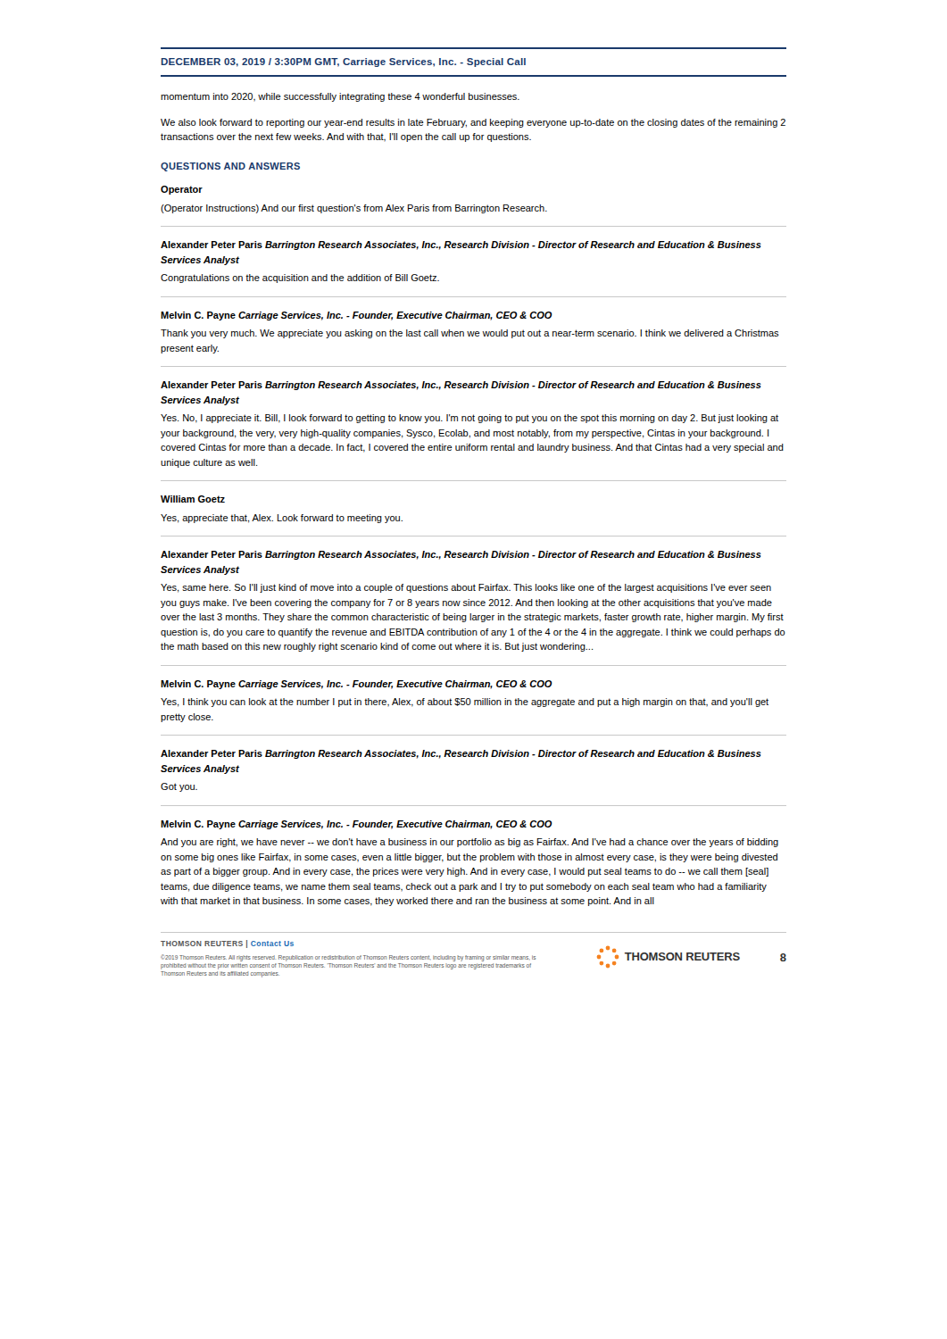DECEMBER 03, 2019 / 3:30PM GMT, Carriage Services, Inc. - Special Call
momentum into 2020, while successfully integrating these 4 wonderful businesses.
We also look forward to reporting our year-end results in late February, and keeping everyone up-to-date on the closing dates of the remaining 2 transactions over the next few weeks. And with that, I'll open the call up for questions.
QUESTIONS AND ANSWERS
Operator
(Operator Instructions) And our first question's from Alex Paris from Barrington Research.
Alexander Peter Paris Barrington Research Associates, Inc., Research Division - Director of Research and Education & Business Services Analyst
Congratulations on the acquisition and the addition of Bill Goetz.
Melvin C. Payne Carriage Services, Inc. - Founder, Executive Chairman, CEO & COO
Thank you very much. We appreciate you asking on the last call when we would put out a near-term scenario. I think we delivered a Christmas present early.
Alexander Peter Paris Barrington Research Associates, Inc., Research Division - Director of Research and Education & Business Services Analyst
Yes. No, I appreciate it. Bill, I look forward to getting to know you. I'm not going to put you on the spot this morning on day 2. But just looking at your background, the very, very high-quality companies, Sysco, Ecolab, and most notably, from my perspective, Cintas in your background. I covered Cintas for more than a decade. In fact, I covered the entire uniform rental and laundry business. And that Cintas had a very special and unique culture as well.
William Goetz
Yes, appreciate that, Alex. Look forward to meeting you.
Alexander Peter Paris Barrington Research Associates, Inc., Research Division - Director of Research and Education & Business Services Analyst
Yes, same here. So I'll just kind of move into a couple of questions about Fairfax. This looks like one of the largest acquisitions I've ever seen you guys make. I've been covering the company for 7 or 8 years now since 2012. And then looking at the other acquisitions that you've made over the last 3 months. They share the common characteristic of being larger in the strategic markets, faster growth rate, higher margin. My first question is, do you care to quantify the revenue and EBITDA contribution of any 1 of the 4 or the 4 in the aggregate. I think we could perhaps do the math based on this new roughly right scenario kind of come out where it is. But just wondering...
Melvin C. Payne Carriage Services, Inc. - Founder, Executive Chairman, CEO & COO
Yes, I think you can look at the number I put in there, Alex, of about $50 million in the aggregate and put a high margin on that, and you'll get pretty close.
Alexander Peter Paris Barrington Research Associates, Inc., Research Division - Director of Research and Education & Business Services Analyst
Got you.
Melvin C. Payne Carriage Services, Inc. - Founder, Executive Chairman, CEO & COO
And you are right, we have never -- we don't have a business in our portfolio as big as Fairfax. And I've had a chance over the years of bidding on some big ones like Fairfax, in some cases, even a little bigger, but the problem with those in almost every case, is they were being divested as part of a bigger group. And in every case, the prices were very high. And in every case, I would put seal teams to do -- we call them [seal] teams, due diligence teams, we name them seal teams, check out a park and I try to put somebody on each seal team who had a familiarity with that market in that business. In some cases, they worked there and ran the business at some point. And in all
THOMSON REUTERS | Contact Us
©2019 Thomson Reuters. All rights reserved. Republication or redistribution of Thomson Reuters content, including by framing or similar means, is prohibited without the prior written consent of Thomson Reuters. 'Thomson Reuters' and the Thomson Reuters logo are registered trademarks of Thomson Reuters and its affiliated companies.
THOMSON REUTERS
8